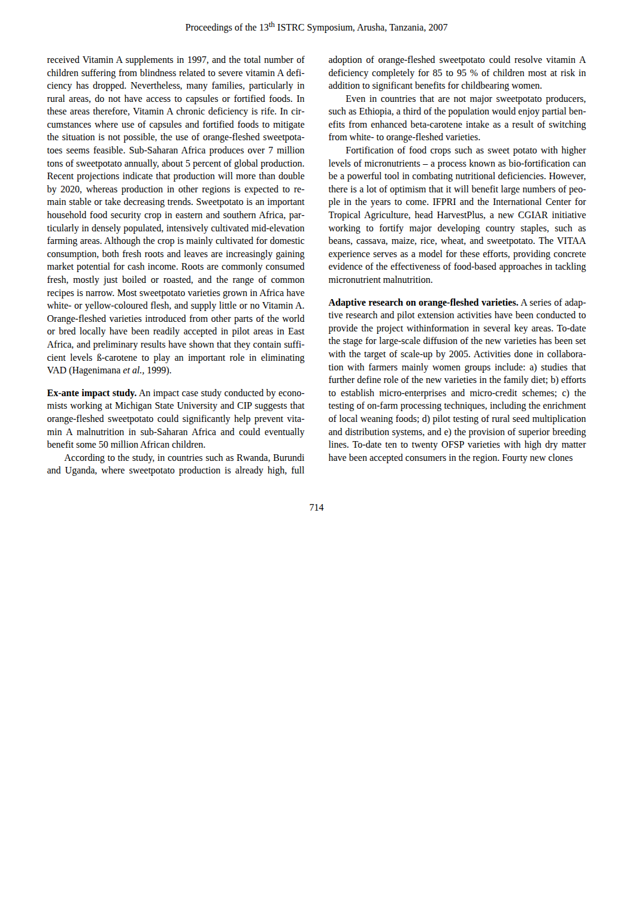Proceedings of the 13th ISTRC Symposium, Arusha, Tanzania, 2007
received Vitamin A supplements in 1997, and the total number of children suffering from blindness related to severe vitamin A deficiency has dropped. Nevertheless, many families, particularly in rural areas, do not have access to capsules or fortified foods. In these areas therefore, Vitamin A chronic deficiency is rife. In circumstances where use of capsules and fortified foods to mitigate the situation is not possible, the use of orange-fleshed sweetpotatoes seems feasible. Sub-Saharan Africa produces over 7 million tons of sweetpotato annually, about 5 percent of global production. Recent projections indicate that production will more than double by 2020, whereas production in other regions is expected to remain stable or take decreasing trends. Sweetpotato is an important household food security crop in eastern and southern Africa, particularly in densely populated, intensively cultivated mid-elevation farming areas. Although the crop is mainly cultivated for domestic consumption, both fresh roots and leaves are increasingly gaining market potential for cash income. Roots are commonly consumed fresh, mostly just boiled or roasted, and the range of common recipes is narrow. Most sweetpotato varieties grown in Africa have white- or yellow-coloured flesh, and supply little or no Vitamin A. Orange-fleshed varieties introduced from other parts of the world or bred locally have been readily accepted in pilot areas in East Africa, and preliminary results have shown that they contain sufficient levels ß-carotene to play an important role in eliminating VAD (Hagenimana et al., 1999).
Ex-ante impact study. An impact case study conducted by economists working at Michigan State University and CIP suggests that orange-fleshed sweetpotato could significantly help prevent vitamin A malnutrition in sub-Saharan Africa and could eventually benefit some 50 million African children.
According to the study, in countries such as Rwanda, Burundi and Uganda, where sweetpotato production is already high, full adoption of orange-fleshed sweetpotato could resolve vitamin A deficiency completely for 85 to 95 % of children most at risk in addition to significant benefits for childbearing women.
Even in countries that are not major sweetpotato producers, such as Ethiopia, a third of the population would enjoy partial benefits from enhanced beta-carotene intake as a result of switching from white- to orange-fleshed varieties.
Fortification of food crops such as sweet potato with higher levels of micronutrients – a process known as bio-fortification can be a powerful tool in combating nutritional deficiencies. However, there is a lot of optimism that it will benefit large numbers of people in the years to come. IFPRI and the International Center for Tropical Agriculture, head HarvestPlus, a new CGIAR initiative working to fortify major developing country staples, such as beans, cassava, maize, rice, wheat, and sweetpotato. The VITAA experience serves as a model for these efforts, providing concrete evidence of the effectiveness of food-based approaches in tackling micronutrient malnutrition.
Adaptive research on orange-fleshed varieties. A series of adaptive research and pilot extension activities have been conducted to provide the project withinformation in several key areas. To-date the stage for large-scale diffusion of the new varieties has been set with the target of scale-up by 2005. Activities done in collaboration with farmers mainly women groups include: a) studies that further define role of the new varieties in the family diet; b) efforts to establish micro-enterprises and micro-credit schemes; c) the testing of on-farm processing techniques, including the enrichment of local weaning foods; d) pilot testing of rural seed multiplication and distribution systems, and e) the provision of superior breeding lines. To-date ten to twenty OFSP varieties with high dry matter have been accepted consumers in the region. Fourty new clones
714